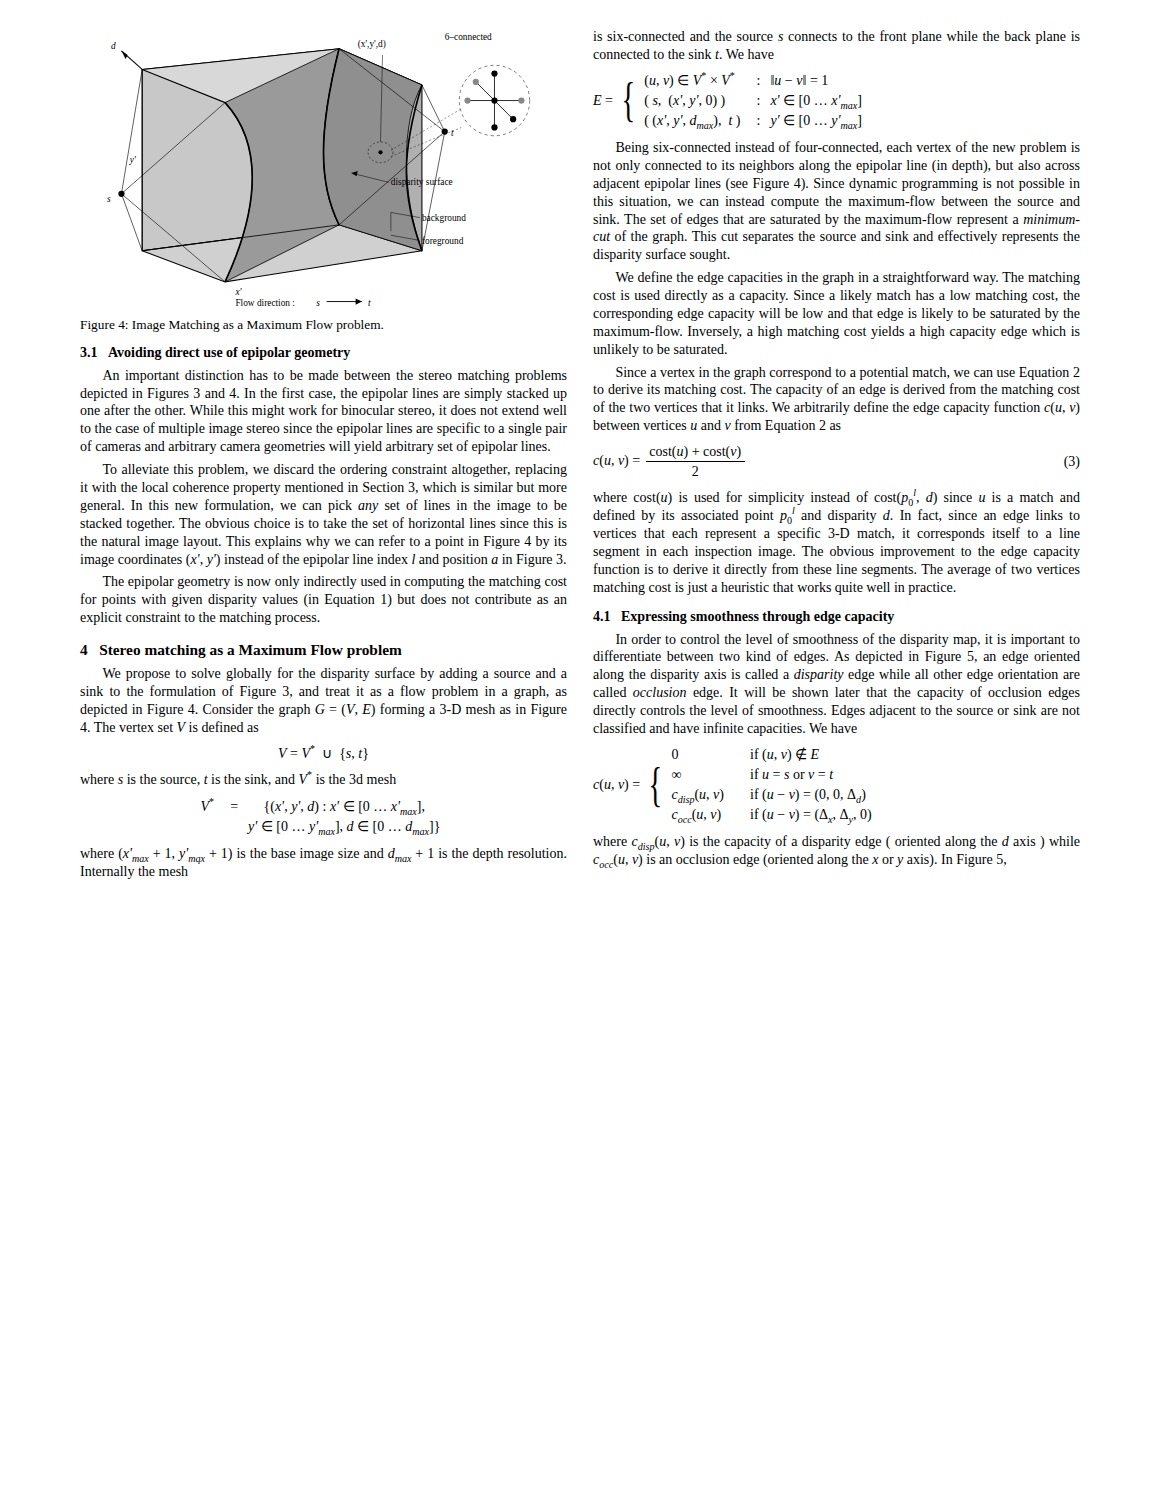d y' x' s t (x',y',d) 6–connected disparity surface background foreground Flow direction : s t
Figure 4: Image Matching as a Maximum Flow problem.
3.1 Avoiding direct use of epipolar geometry
An important distinction has to be made between the stereo matching problems depicted in Figures 3 and 4. In the first case, the epipolar lines are simply stacked up one after the other. While this might work for binocular stereo, it does not extend well to the case of multiple image stereo since the epipolar lines are specific to a single pair of cameras and arbitrary camera geometries will yield arbitrary set of epipolar lines.
To alleviate this problem, we discard the ordering constraint altogether, replacing it with the local coherence property mentioned in Section 3, which is similar but more general. In this new formulation, we can pick any set of lines in the image to be stacked together. The obvious choice is to take the set of horizontal lines since this is the natural image layout. This explains why we can refer to a point in Figure 4 by its image coordinates (x', y') instead of the epipolar line index l and position a in Figure 3.
The epipolar geometry is now only indirectly used in computing the matching cost for points with given disparity values (in Equation 1) but does not contribute as an explicit constraint to the matching process.
4 Stereo matching as a Maximum Flow problem
We propose to solve globally for the disparity surface by adding a source and a sink to the formulation of Figure 3, and treat it as a flow problem in a graph, as depicted in Figure 4. Consider the graph G = (V, E) forming a 3-D mesh as in Figure 4. The vertex set V is defined as
V = V* ∪ {s, t}
where s is the source, t is the sink, and V* is the 3d mesh
| V * | = | {( x' , y' , d ) : x' ∈ [0 … x' max ], |
| | | y' ∈ [0 … y' max ], d ∈ [0 … d max ]} |
where (x'max + 1, y'mqx + 1) is the base image size and dmax + 1 is the depth resolution. Internally the mesh
is six-connected and the source s connects to the front plane while the back plane is connected to the sink t. We have
E = {
| ( u , v ) ∈ V * × V * | : | ‖ u − v ‖ = 1 |
| ( s , ( x' , y' , 0) ) | : | x' ∈ [0 … x' max ] |
| ( ( x' , y' , d max ), t ) | : | y' ∈ [0 … y' max ] |
Being six-connected instead of four-connected, each vertex of the new problem is not only connected to its neighbors along the epipolar line (in depth), but also across adjacent epipolar lines (see Figure 4). Since dynamic programming is not possible in this situation, we can instead compute the maximum-flow between the source and sink. The set of edges that are saturated by the maximum-flow represent a minimum-cut of the graph. This cut separates the source and sink and effectively represents the disparity surface sought.
We define the edge capacities in the graph in a straightforward way. The matching cost is used directly as a capacity. Since a likely match has a low matching cost, the corresponding edge capacity will be low and that edge is likely to be saturated by the maximum-flow. Inversely, a high matching cost yields a high capacity edge which is unlikely to be saturated.
Since a vertex in the graph correspond to a potential match, we can use Equation 2 to derive its matching cost. The capacity of an edge is derived from the matching cost of the two vertices that it links. We arbitrarily define the edge capacity function c(u, v) between vertices u and v from Equation 2 as
c(u, v) = cost(u) + cost(v) 2 (3)
where cost(u) is used for simplicity instead of cost(p0l, d) since u is a match and defined by its associated point p0l and disparity d. In fact, since an edge links to vertices that each represent a specific 3-D match, it corresponds itself to a line segment in each inspection image. The obvious improvement to the edge capacity function is to derive it directly from these line segments. The average of two vertices matching cost is just a heuristic that works quite well in practice.
4.1 Expressing smoothness through edge capacity
In order to control the level of smoothness of the disparity map, it is important to differentiate between two kind of edges. As depicted in Figure 5, an edge oriented along the disparity axis is called a disparity edge while all other edge orientation are called occlusion edge. It will be shown later that the capacity of occlusion edges directly controls the level of smoothness. Edges adjacent to the source or sink are not classified and have infinite capacities. We have
c(u, v) = {
| 0 | | if ( u , v ) ∉ E |
| ∞ | | if u = s or v = t |
| c disp ( u , v ) | | if ( u − v ) = (0, 0, Δ d ) |
| c occ ( u , v ) | | if ( u − v ) = (Δ x , Δ y , 0) |
where cdisp(u, v) is the capacity of a disparity edge ( oriented along the d axis ) while cocc(u, v) is an occlusion edge (oriented along the x or y axis). In Figure 5,